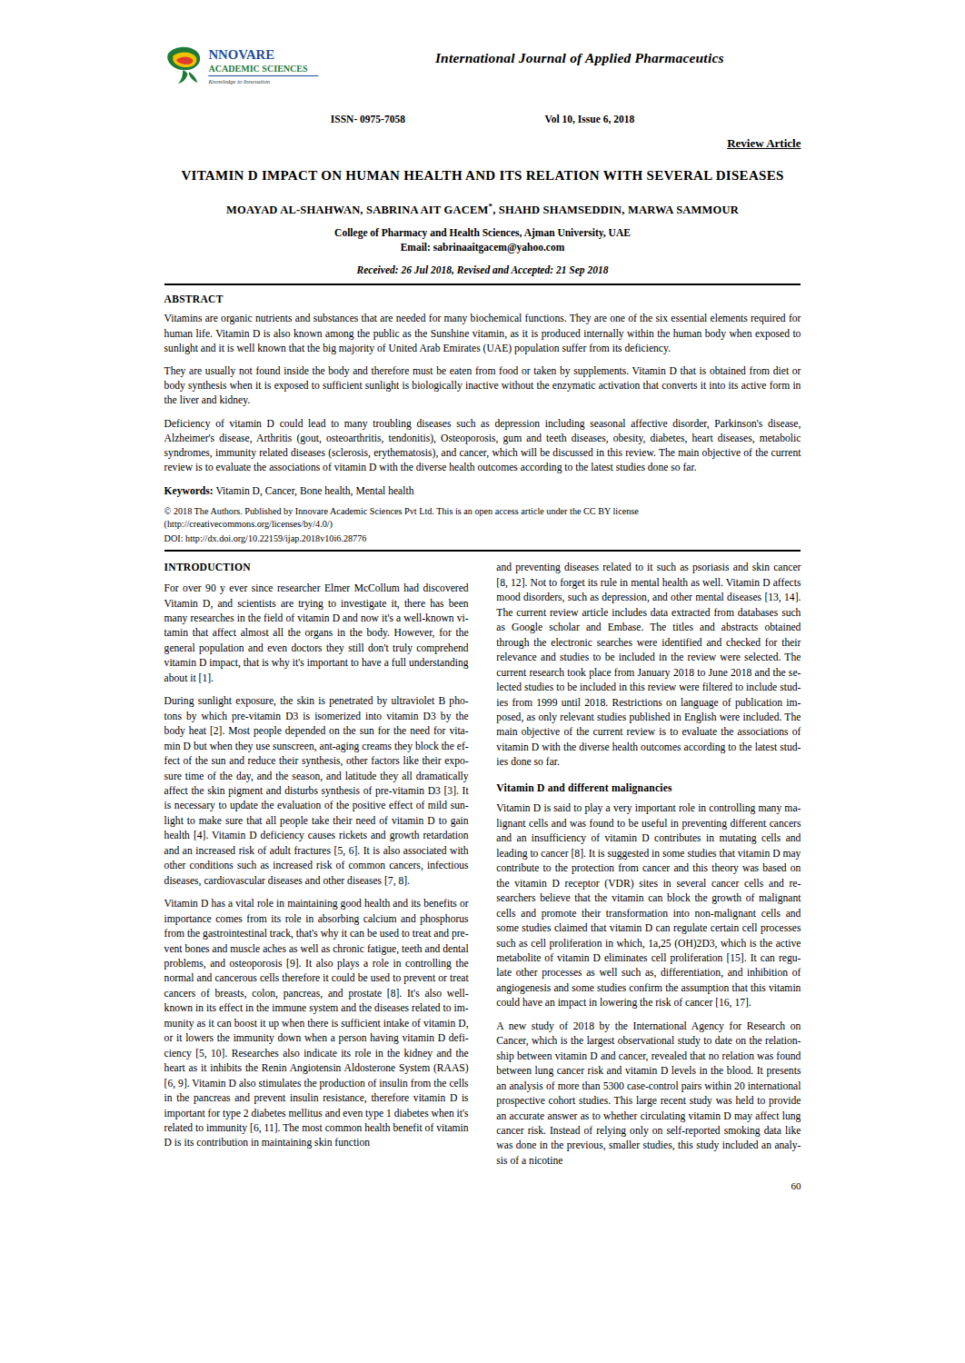NNOVARE ACADEMIC SCIENCES Knowledge to Innovation
International Journal of Applied Pharmaceutics
ISSN- 0975-7058 Vol 10, Issue 6, 2018
Review Article
VITAMIN D IMPACT ON HUMAN HEALTH AND ITS RELATION WITH SEVERAL DISEASES
MOAYAD AL-SHAHWAN, SABRINA AIT GACEM*, SHAHD SHAMSEDDIN, MARWA SAMMOUR
College of Pharmacy and Health Sciences, Ajman University, UAE
Email: sabrinaaitgacem@yahoo.com
Received: 26 Jul 2018, Revised and Accepted: 21 Sep 2018
ABSTRACT
Vitamins are organic nutrients and substances that are needed for many biochemical functions. They are one of the six essential elements required for human life. Vitamin D is also known among the public as the Sunshine vitamin, as it is produced internally within the human body when exposed to sunlight and it is well known that the big majority of United Arab Emirates (UAE) population suffer from its deficiency.
They are usually not found inside the body and therefore must be eaten from food or taken by supplements. Vitamin D that is obtained from diet or body synthesis when it is exposed to sufficient sunlight is biologically inactive without the enzymatic activation that converts it into its active form in the liver and kidney.
Deficiency of vitamin D could lead to many troubling diseases such as depression including seasonal affective disorder, Parkinson's disease, Alzheimer's disease, Arthritis (gout, osteoarthritis, tendonitis), Osteoporosis, gum and teeth diseases, obesity, diabetes, heart diseases, metabolic syndromes, immunity related diseases (sclerosis, erythematosis), and cancer, which will be discussed in this review. The main objective of the current review is to evaluate the associations of vitamin D with the diverse health outcomes according to the latest studies done so far.
Keywords: Vitamin D, Cancer, Bone health, Mental health
© 2018 The Authors. Published by Innovare Academic Sciences Pvt Ltd. This is an open access article under the CC BY license (http://creativecommons.org/licenses/by/4.0/)
DOI: http://dx.doi.org/10.22159/ijap.2018v10i6.28776
INTRODUCTION
For over 90 y ever since researcher Elmer McCollum had discovered Vitamin D, and scientists are trying to investigate it, there has been many researches in the field of vitamin D and now it's a well-known vitamin that affect almost all the organs in the body. However, for the general population and even doctors they still don't truly comprehend vitamin D impact, that is why it's important to have a full understanding about it [1].
During sunlight exposure, the skin is penetrated by ultraviolet B photons by which pre-vitamin D3 is isomerized into vitamin D3 by the body heat [2]. Most people depended on the sun for the need for vitamin D but when they use sunscreen, ant-aging creams they block the effect of the sun and reduce their synthesis, other factors like their exposure time of the day, and the season, and latitude they all dramatically affect the skin pigment and disturbs synthesis of pre-vitamin D3 [3]. It is necessary to update the evaluation of the positive effect of mild sunlight to make sure that all people take their need of vitamin D to gain health [4]. Vitamin D deficiency causes rickets and growth retardation and an increased risk of adult fractures [5, 6]. It is also associated with other conditions such as increased risk of common cancers, infectious diseases, cardiovascular diseases and other diseases [7, 8].
Vitamin D has a vital role in maintaining good health and its benefits or importance comes from its role in absorbing calcium and phosphorus from the gastrointestinal track, that's why it can be used to treat and prevent bones and muscle aches as well as chronic fatigue, teeth and dental problems, and osteoporosis [9]. It also plays a role in controlling the normal and cancerous cells therefore it could be used to prevent or treat cancers of breasts, colon, pancreas, and prostate [8]. It's also well-known in its effect in the immune system and the diseases related to immunity as it can boost it up when there is sufficient intake of vitamin D, or it lowers the immunity down when a person having vitamin D deficiency [5, 10]. Researches also indicate its role in the kidney and the heart as it inhibits the Renin Angiotensin Aldosterone System (RAAS) [6, 9]. Vitamin D also stimulates the production of insulin from the cells in the pancreas and prevent insulin resistance, therefore vitamin D is important for type 2 diabetes mellitus and even type 1 diabetes when it's related to immunity [6, 11]. The most common health benefit of vitamin D is its contribution in maintaining skin function
and preventing diseases related to it such as psoriasis and skin cancer [8, 12]. Not to forget its rule in mental health as well. Vitamin D affects mood disorders, such as depression, and other mental diseases [13, 14]. The current review article includes data extracted from databases such as Google scholar and Embase. The titles and abstracts obtained through the electronic searches were identified and checked for their relevance and studies to be included in the review were selected. The current research took place from January 2018 to June 2018 and the selected studies to be included in this review were filtered to include studies from 1999 until 2018. Restrictions on language of publication imposed, as only relevant studies published in English were included. The main objective of the current review is to evaluate the associations of vitamin D with the diverse health outcomes according to the latest studies done so far.
Vitamin D and different malignancies
Vitamin D is said to play a very important role in controlling many malignant cells and was found to be useful in preventing different cancers and an insufficiency of vitamin D contributes in mutating cells and leading to cancer [8]. It is suggested in some studies that vitamin D may contribute to the protection from cancer and this theory was based on the vitamin D receptor (VDR) sites in several cancer cells and researchers believe that the vitamin can block the growth of malignant cells and promote their transformation into non-malignant cells and some studies claimed that vitamin D can regulate certain cell processes such as cell proliferation in which, 1a,25 (OH)2D3, which is the active metabolite of vitamin D eliminates cell proliferation [15]. It can regulate other processes as well such as, differentiation, and inhibition of angiogenesis and some studies confirm the assumption that this vitamin could have an impact in lowering the risk of cancer [16, 17].
A new study of 2018 by the International Agency for Research on Cancer, which is the largest observational study to date on the relationship between vitamin D and cancer, revealed that no relation was found between lung cancer risk and vitamin D levels in the blood. It presents an analysis of more than 5300 case-control pairs within 20 international prospective cohort studies. This large recent study was held to provide an accurate answer as to whether circulating vitamin D may affect lung cancer risk. Instead of relying only on self-reported smoking data like was done in the previous, smaller studies, this study included an analysis of a nicotine
60